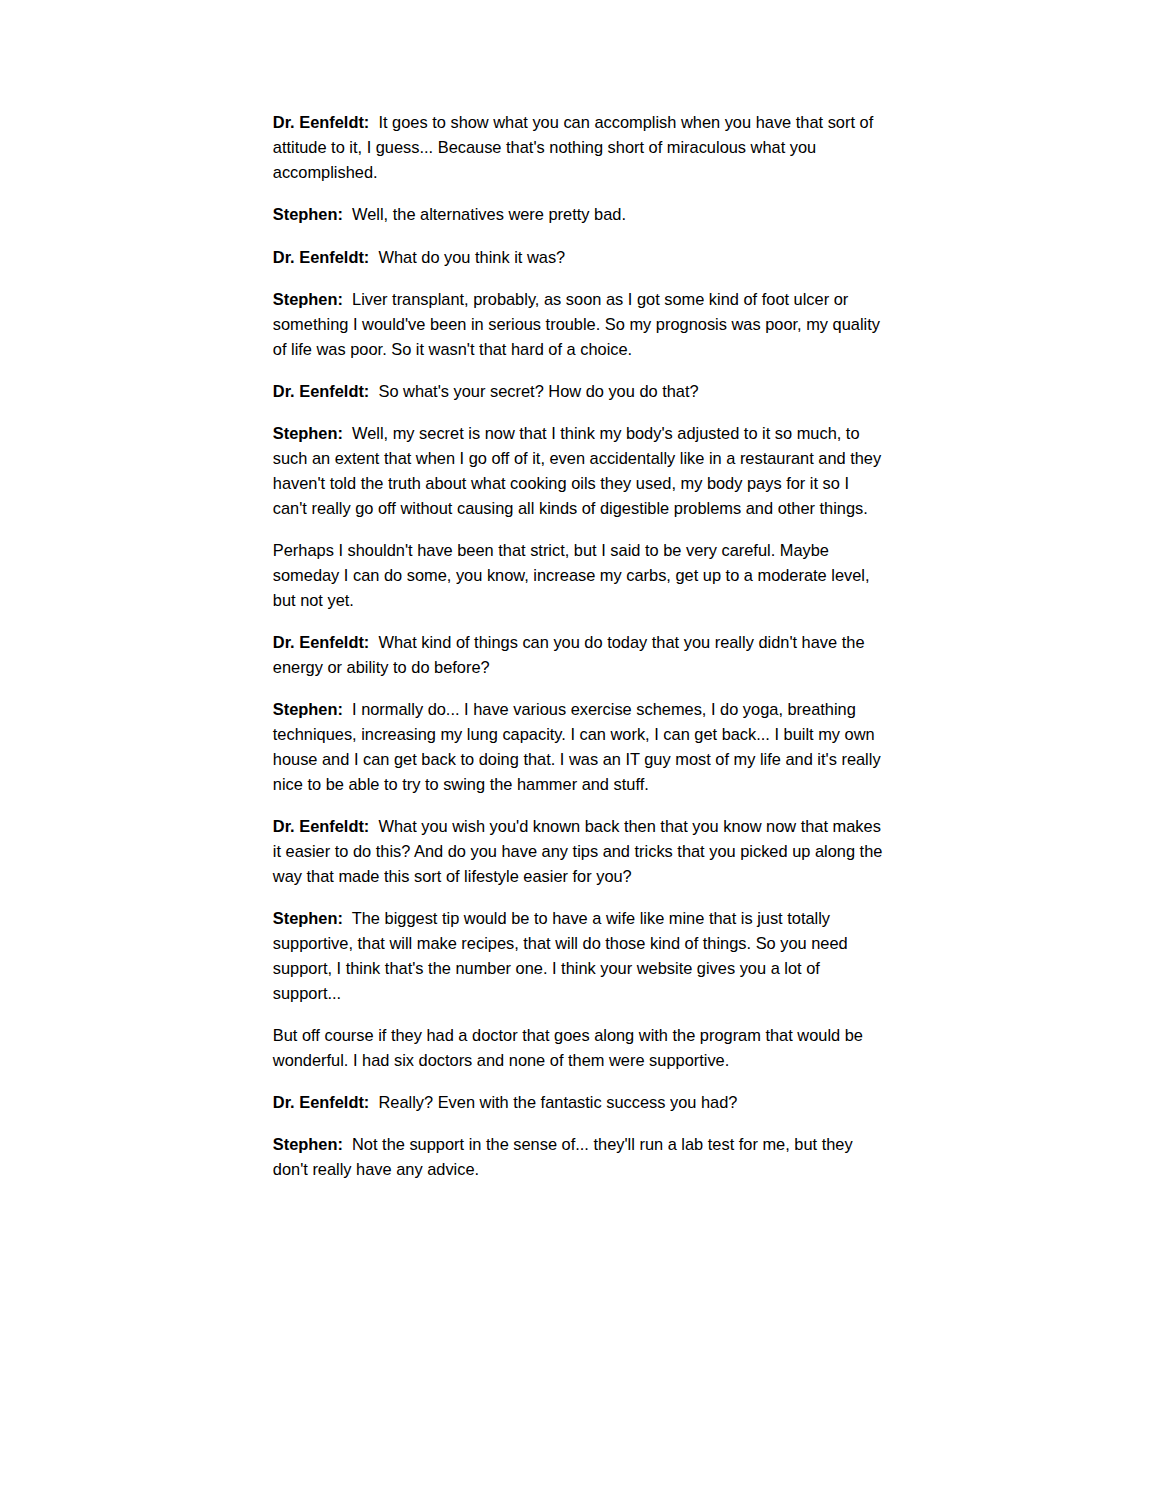Dr. Eenfeldt: It goes to show what you can accomplish when you have that sort of attitude to it, I guess... Because that's nothing short of miraculous what you accomplished.
Stephen: Well, the alternatives were pretty bad.
Dr. Eenfeldt: What do you think it was?
Stephen: Liver transplant, probably, as soon as I got some kind of foot ulcer or something I would've been in serious trouble. So my prognosis was poor, my quality of life was poor. So it wasn't that hard of a choice.
Dr. Eenfeldt: So what's your secret? How do you do that?
Stephen: Well, my secret is now that I think my body's adjusted to it so much, to such an extent that when I go off of it, even accidentally like in a restaurant and they haven't told the truth about what cooking oils they used, my body pays for it so I can't really go off without causing all kinds of digestible problems and other things.
Perhaps I shouldn't have been that strict, but I said to be very careful. Maybe someday I can do some, you know, increase my carbs, get up to a moderate level, but not yet.
Dr. Eenfeldt: What kind of things can you do today that you really didn't have the energy or ability to do before?
Stephen: I normally do... I have various exercise schemes, I do yoga, breathing techniques, increasing my lung capacity. I can work, I can get back... I built my own house and I can get back to doing that. I was an IT guy most of my life and it's really nice to be able to try to swing the hammer and stuff.
Dr. Eenfeldt: What you wish you'd known back then that you know now that makes it easier to do this? And do you have any tips and tricks that you picked up along the way that made this sort of lifestyle easier for you?
Stephen: The biggest tip would be to have a wife like mine that is just totally supportive, that will make recipes, that will do those kind of things. So you need support, I think that's the number one. I think your website gives you a lot of support...
But off course if they had a doctor that goes along with the program that would be wonderful. I had six doctors and none of them were supportive.
Dr. Eenfeldt: Really? Even with the fantastic success you had?
Stephen: Not the support in the sense of... they'll run a lab test for me, but they don't really have any advice.